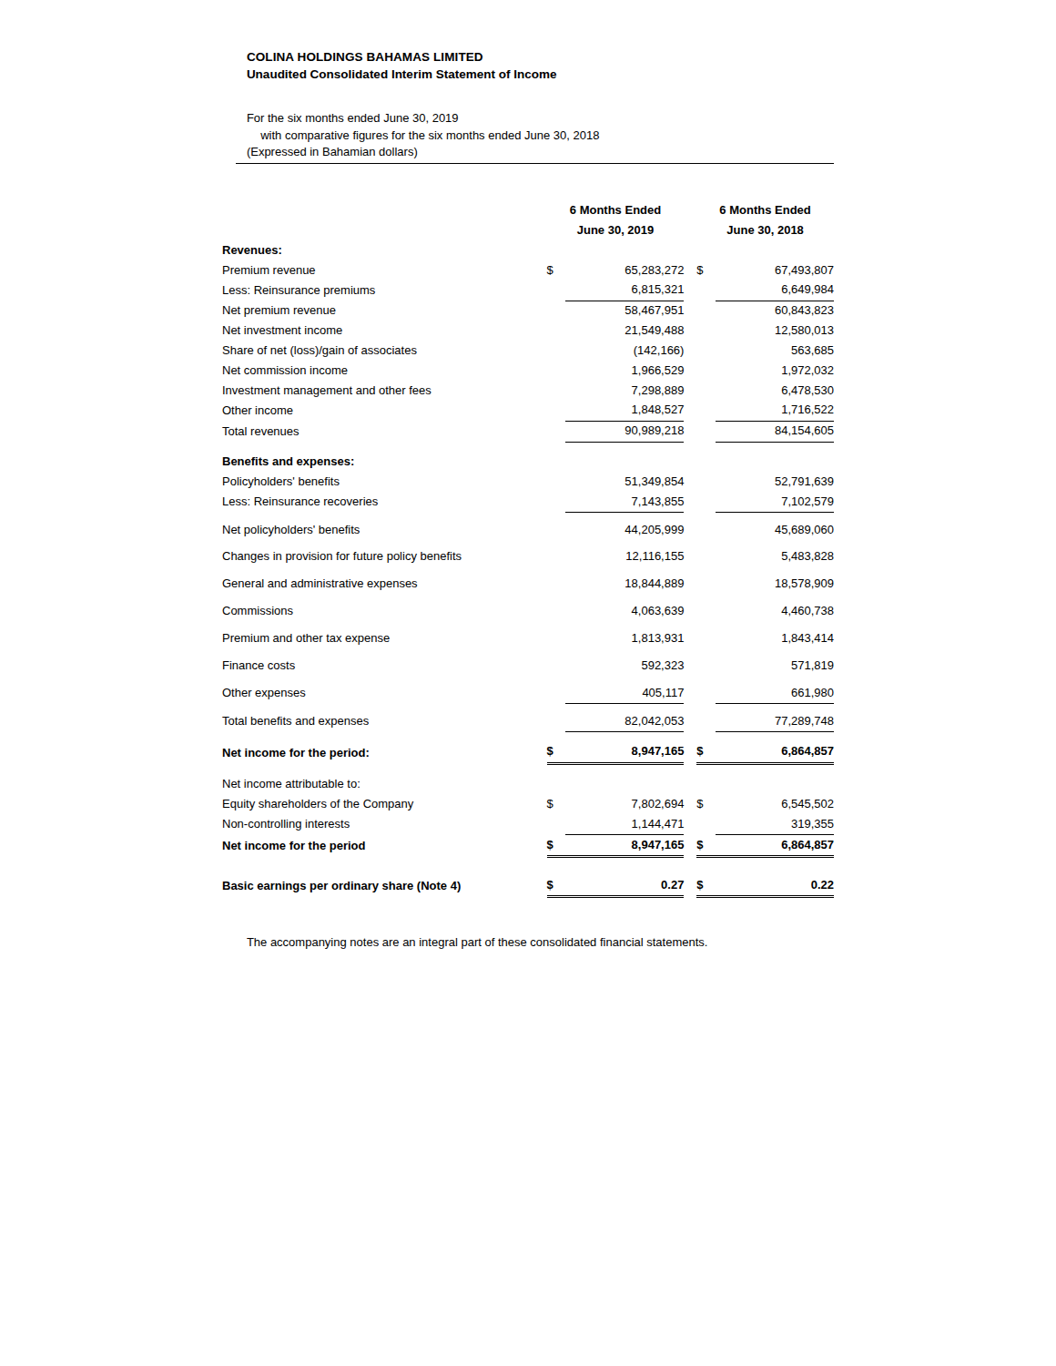COLINA HOLDINGS BAHAMAS LIMITED
Unaudited Consolidated Interim Statement of Income
For the six months ended June 30, 2019
with comparative figures for the six months ended June 30, 2018
(Expressed in Bahamian dollars)
| | 6 Months Ended | | 6 Months Ended |
| | June 30, 2019 | | June 30, 2018 |
| Revenues: | | | | | |
| Premium revenue | $ | 65,283,272 | | $ | 67,493,807 |
| Less: Reinsurance premiums | | 6,815,321 | | | 6,649,984 |
| Net premium revenue | | 58,467,951 | | | 60,843,823 |
| Net investment income | | 21,549,488 | | | 12,580,013 |
| Share of net (loss)/gain of associates | | (142,166) | | | 563,685 |
| Net commission income | | 1,966,529 | | | 1,972,032 |
| Investment management and other fees | | 7,298,889 | | | 6,478,530 |
| Other income | | 1,848,527 | | | 1,716,522 |
| Total revenues | | 90,989,218 | | | 84,154,605 |
| Benefits and expenses: | | | | | |
| Policyholders' benefits | | 51,349,854 | | | 52,791,639 |
| Less: Reinsurance recoveries | | 7,143,855 | | | 7,102,579 |
| Net policyholders' benefits | | 44,205,999 | | | 45,689,060 |
| Changes in provision for future policy benefits | | 12,116,155 | | | 5,483,828 |
| General and administrative expenses | | 18,844,889 | | | 18,578,909 |
| Commissions | | 4,063,639 | | | 4,460,738 |
| Premium and other tax expense | | 1,813,931 | | | 1,843,414 |
| Finance costs | | 592,323 | | | 571,819 |
| Other expenses | | 405,117 | | | 661,980 |
| Total benefits and expenses | | 82,042,053 | | | 77,289,748 |
| Net income for the period: | $ | 8,947,165 | | $ | 6,864,857 |
| Net income attributable to: | | | | | |
| Equity shareholders of the Company | $ | 7,802,694 | | $ | 6,545,502 |
| Non-controlling interests | | 1,144,471 | | | 319,355 |
| Net income for the period | $ | 8,947,165 | | $ | 6,864,857 |
| Basic earnings per ordinary share (Note 4) | $ | 0.27 | | $ | 0.22 |
The accompanying notes are an integral part of these consolidated financial statements.